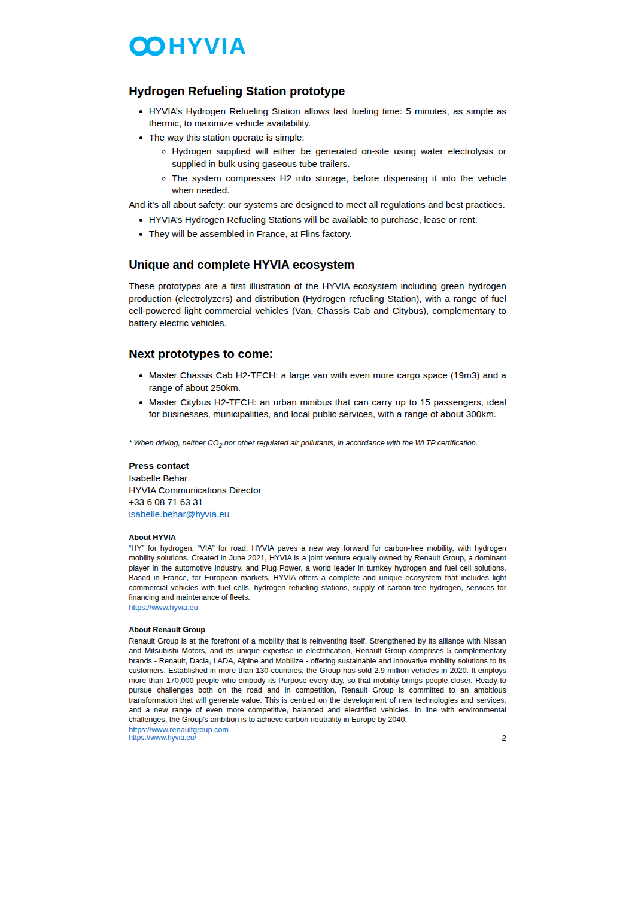HYVIA
Hydrogen Refueling Station prototype
HYVIA’s Hydrogen Refueling Station allows fast fueling time: 5 minutes, as simple as thermic, to maximize vehicle availability.
The way this station operate is simple:
Hydrogen supplied will either be generated on-site using water electrolysis or supplied in bulk using gaseous tube trailers.
The system compresses H2 into storage, before dispensing it into the vehicle when needed.
And it’s all about safety: our systems are designed to meet all regulations and best practices.
HYVIA’s Hydrogen Refueling Stations will be available to purchase, lease or rent.
They will be assembled in France, at Flins factory.
Unique and complete HYVIA ecosystem
These prototypes are a first illustration of the HYVIA ecosystem including green hydrogen production (electrolyzers) and distribution (Hydrogen refueling Station), with a range of fuel cell-powered light commercial vehicles (Van, Chassis Cab and Citybus), complementary to battery electric vehicles.
Next prototypes to come:
Master Chassis Cab H2-TECH: a large van with even more cargo space (19m3) and a range of about 250km.
Master Citybus H2-TECH: an urban minibus that can carry up to 15 passengers, ideal for businesses, municipalities, and local public services, with a range of about 300km.
* When driving, neither CO2 nor other regulated air pollutants, in accordance with the WLTP certification.
Press contact
Isabelle Behar
HYVIA Communications Director
+33 6 08 71 63 31
isabelle.behar@hyvia.eu
About HYVIA
“HY” for hydrogen, “VIA” for road: HYVIA paves a new way forward for carbon-free mobility, with hydrogen mobility solutions. Created in June 2021, HYVIA is a joint venture equally owned by Renault Group, a dominant player in the automotive industry, and Plug Power, a world leader in turnkey hydrogen and fuel cell solutions. Based in France, for European markets, HYVIA offers a complete and unique ecosystem that includes light commercial vehicles with fuel cells, hydrogen refueling stations, supply of carbon-free hydrogen, services for financing and maintenance of fleets.
https://www.hyvia.eu
About Renault Group
Renault Group is at the forefront of a mobility that is reinventing itself. Strengthened by its alliance with Nissan and Mitsubishi Motors, and its unique expertise in electrification, Renault Group comprises 5 complementary brands - Renault, Dacia, LADA, Alpine and Mobilize - offering sustainable and innovative mobility solutions to its customers. Established in more than 130 countries, the Group has sold 2.9 million vehicles in 2020. It employs more than 170,000 people who embody its Purpose every day, so that mobility brings people closer. Ready to pursue challenges both on the road and in competition, Renault Group is committed to an ambitious transformation that will generate value. This is centred on the development of new technologies and services, and a new range of even more competitive, balanced and electrified vehicles. In line with environmental challenges, the Group’s ambition is to achieve carbon neutrality in Europe by 2040.
https://www.renaultgroup.com
2 https://www.hyvia.eu/